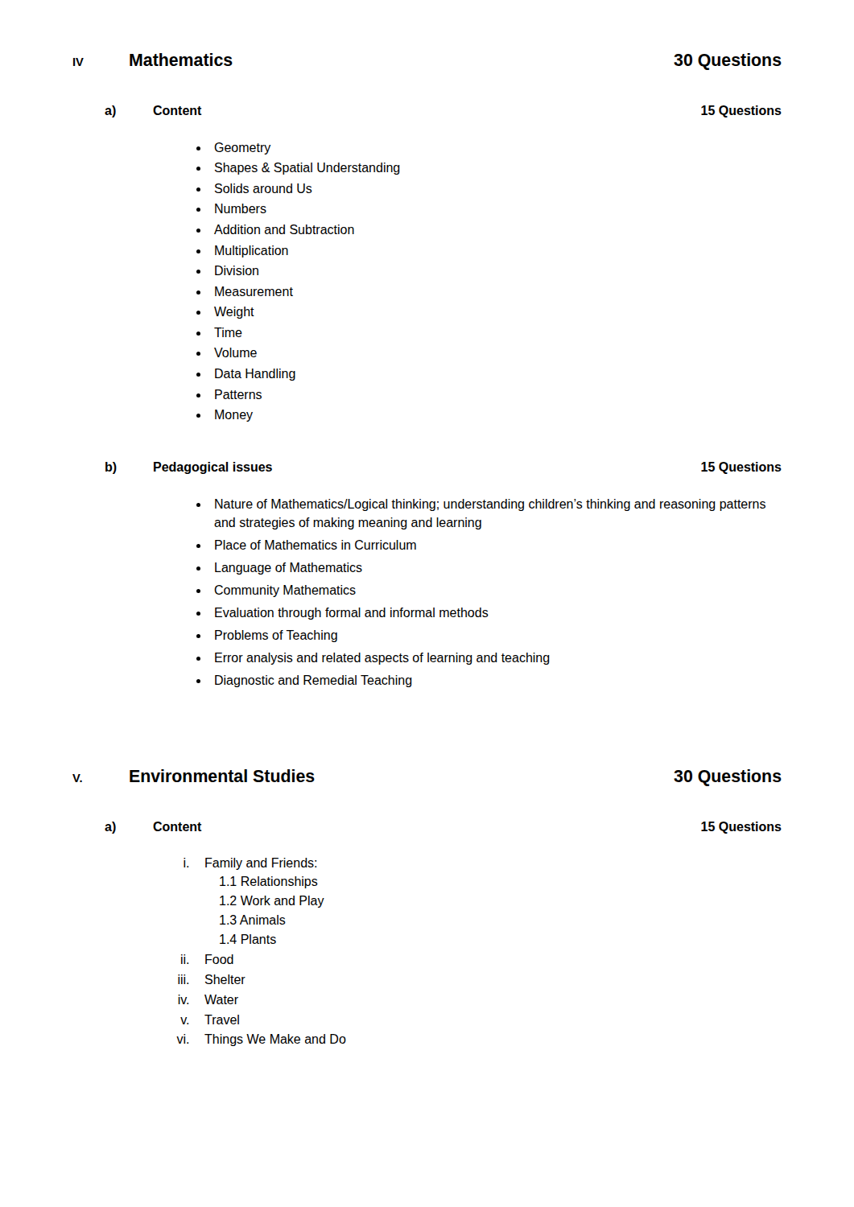IV Mathematics 30 Questions
a) Content 15 Questions
Geometry
Shapes & Spatial Understanding
Solids around Us
Numbers
Addition and Subtraction
Multiplication
Division
Measurement
Weight
Time
Volume
Data Handling
Patterns
Money
b) Pedagogical issues 15 Questions
Nature of Mathematics/Logical thinking; understanding children’s thinking and reasoning patterns and strategies of making meaning and learning
Place of Mathematics in Curriculum
Language of Mathematics
Community Mathematics
Evaluation through formal and informal methods
Problems of Teaching
Error analysis and related aspects of learning and teaching
Diagnostic and Remedial Teaching
V. Environmental Studies 30 Questions
a) Content 15 Questions
Family and Friends:
1.1 Relationships
1.2 Work and Play
1.3 Animals
1.4 Plants
Food
Shelter
Water
Travel
Things We Make and Do